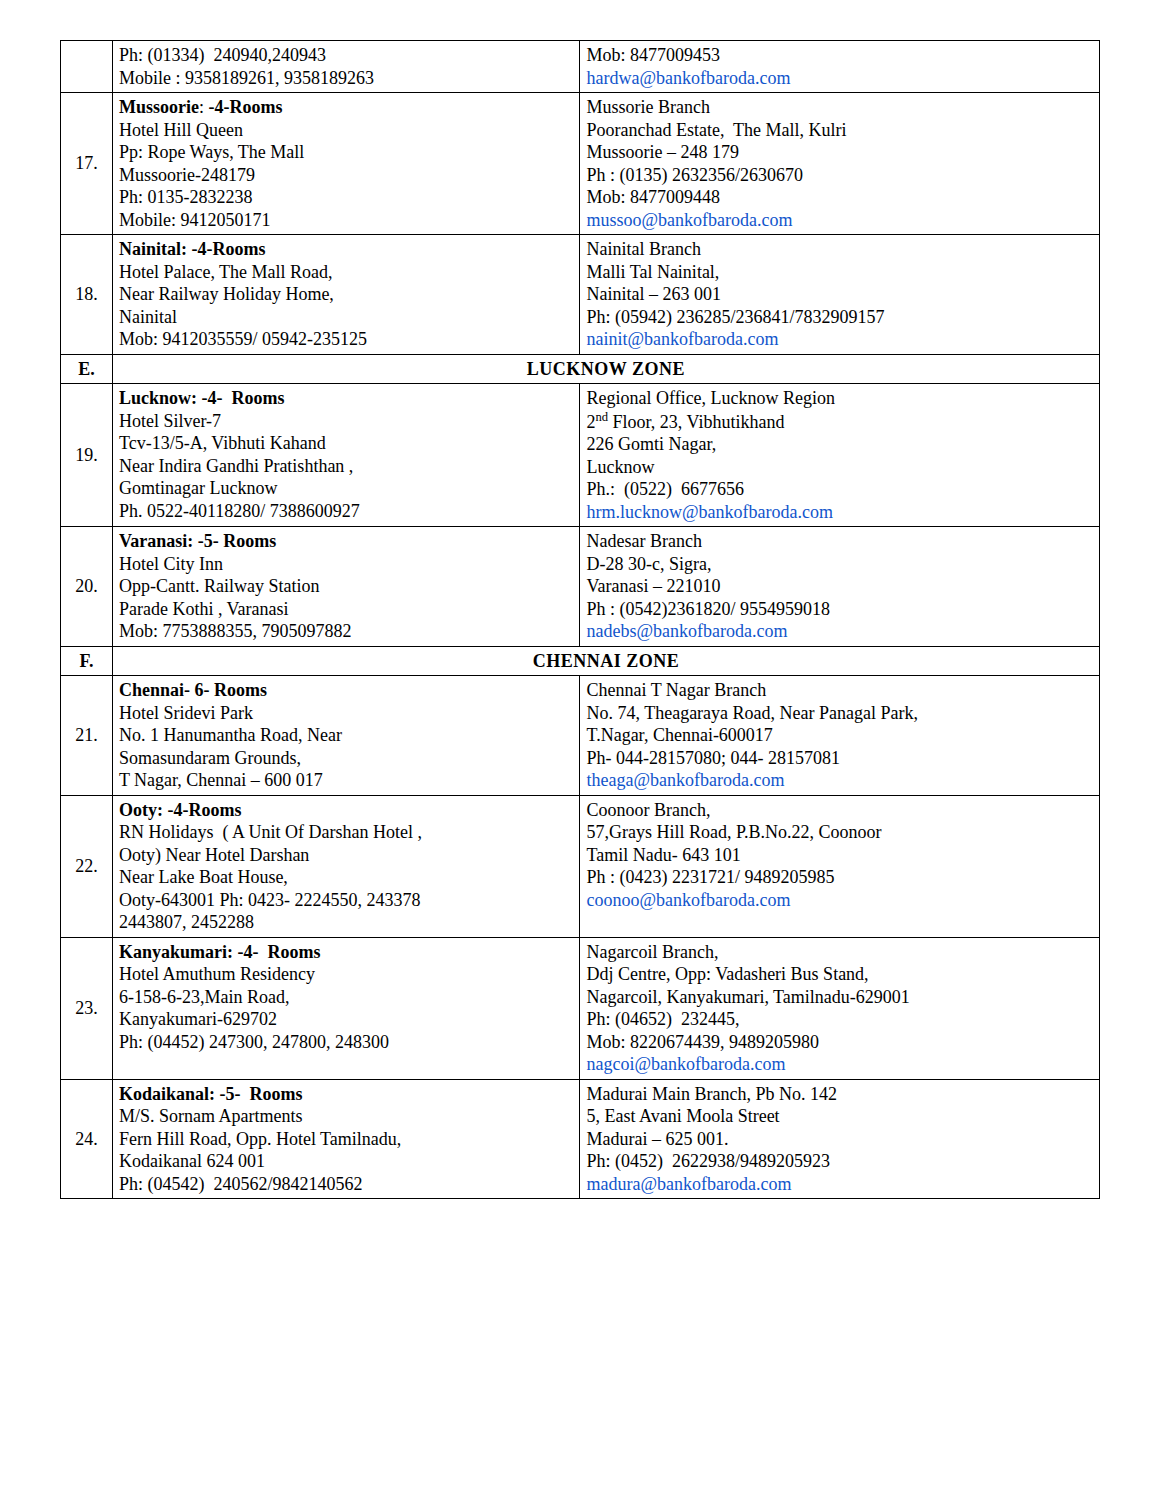| | Ph: (01334) 240940,240943 Mobile : 9358189261, 9358189263 | Mob: 8477009453 hardwa@bankofbaroda.com |
| 17. | Mussoorie : -4-Rooms Hotel Hill Queen Pp: Rope Ways, The Mall Mussoorie-248179 Ph: 0135-2832238 Mobile: 9412050171 | Mussorie Branch Pooranchad Estate, The Mall, Kulri Mussoorie – 248 179 Ph : (0135) 2632356/2630670 Mob: 8477009448 mussoo@bankofbaroda.com |
| 18. | Nainital: -4-Rooms Hotel Palace, The Mall Road, Near Railway Holiday Home, Nainital Mob: 9412035559/ 05942-235125 | Nainital Branch Malli Tal Nainital, Nainital – 263 001 Ph: (05942) 236285/236841/7832909157 nainit@bankofbaroda.com |
| E. | LUCKNOW ZONE |
| 19. | Lucknow: -4- Rooms Hotel Silver-7 Tcv-13/5-A, Vibhuti Kahand Near Indira Gandhi Pratishthan , Gomtinagar Lucknow Ph. 0522-40118280/ 7388600927 | Regional Office, Lucknow Region 2 nd Floor, 23, Vibhutikhand 226 Gomti Nagar, Lucknow Ph.: (0522) 6677656 hrm.lucknow@bankofbaroda.com |
| 20. | Varanasi: -5- Rooms Hotel City Inn Opp-Cantt. Railway Station Parade Kothi , Varanasi Mob: 7753888355, 7905097882 | Nadesar Branch D-28 30-c, Sigra, Varanasi – 221010 Ph : (0542)2361820/ 9554959018 nadebs@bankofbaroda.com |
| F. | CHENNAI ZONE |
| 21. | Chennai- 6- Rooms Hotel Sridevi Park No. 1 Hanumantha Road, Near Somasundaram Grounds, T Nagar, Chennai – 600 017 | Chennai T Nagar Branch No. 74, Theagaraya Road, Near Panagal Park, T.Nagar, Chennai-600017 Ph- 044-28157080; 044- 28157081 theaga@bankofbaroda.com |
| 22. | Ooty: -4-Rooms RN Holidays ( A Unit Of Darshan Hotel , Ooty) Near Hotel Darshan Near Lake Boat House, Ooty-643001 Ph: 0423- 2224550, 243378 2443807, 2452288 | Coonoor Branch, 57,Grays Hill Road, P.B.No.22, Coonoor Tamil Nadu- 643 101 Ph : (0423) 2231721/ 9489205985 coonoo@bankofbaroda.com |
| 23. | Kanyakumari: -4- Rooms Hotel Amuthum Residency 6-158-6-23,Main Road, Kanyakumari-629702 Ph: (04452) 247300, 247800, 248300 | Nagarcoil Branch, Ddj Centre, Opp: Vadasheri Bus Stand, Nagarcoil, Kanyakumari, Tamilnadu-629001 Ph: (04652) 232445, Mob: 8220674439, 9489205980 nagcoi@bankofbaroda.com |
| 24. | Kodaikanal: -5- Rooms M/S. Sornam Apartments Fern Hill Road, Opp. Hotel Tamilnadu, Kodaikanal 624 001 Ph: (04542) 240562/9842140562 | Madurai Main Branch, Pb No. 142 5, East Avani Moola Street Madurai – 625 001. Ph: (0452) 2622938/9489205923 madura@bankofbaroda.com |